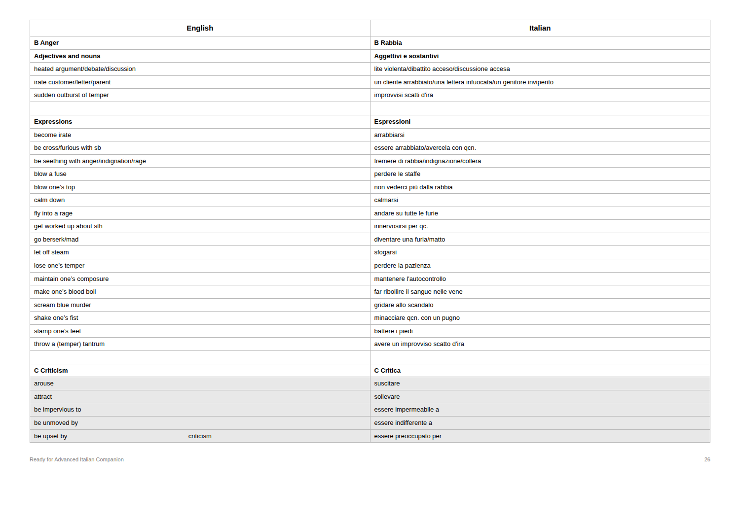| English | Italian |
| --- | --- |
| B Anger | B Rabbia |
| Adjectives and nouns | Aggettivi e sostantivi |
| heated argument/debate/discussion | lite violenta/dibattito acceso/discussione accesa |
| irate customer/letter/parent | un cliente arrabbiato/una lettera infuocata/un genitore inviperito |
| sudden outburst of temper | improvvisi scatti d'ira |
| Expressions | Espressioni |
| become irate | arrabbiarsi |
| be cross/furious with sb | essere arrabbiato/avercela con qcn. |
| be seething with anger/indignation/rage | fremere di rabbia/indignazione/collera |
| blow a fuse | perdere le staffe |
| blow one’s top | non vederci più dalla rabbia |
| calm down | calmarsi |
| fly into a rage | andare su tutte le furie |
| get worked up about sth | innervosirsi per qc. |
| go berserk/mad | diventare una furia/matto |
| let off steam | sfogarsi |
| lose one’s temper | perdere la pazienza |
| maintain one’s composure | mantenere l'autocontrollo |
| make one’s blood boil | far ribollire il sangue nelle vene |
| scream blue murder | gridare allo scandalo |
| shake one’s fist | minacciare qcn. con un pugno |
| stamp one’s feet | battere i piedi |
| throw a (temper) tantrum | avere un improvviso scatto d'ira |
| C Criticism | C Critica |
| arouse | suscitare |
| attract | sollevare |
| be impervious to | essere impermeabile a |
| be unmoved by | essere indifferente a |
| be upset by criticism | essere preoccupato per |
Ready for Advanced Italian Companion 26